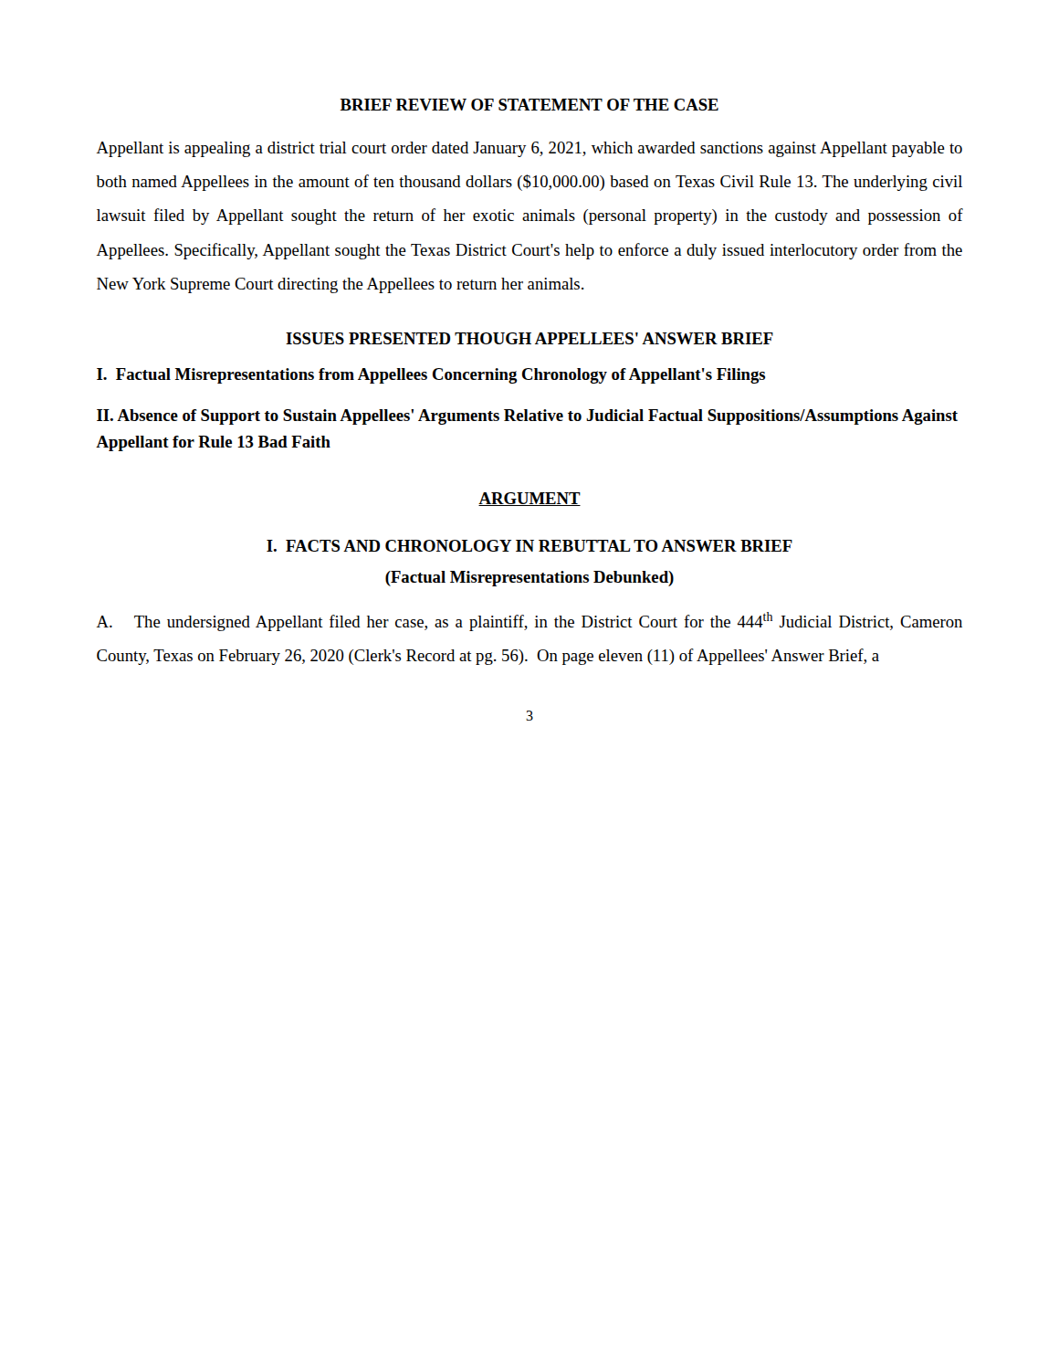BRIEF REVIEW OF STATEMENT OF THE CASE
Appellant is appealing a district trial court order dated January 6, 2021, which awarded sanctions against Appellant payable to both named Appellees in the amount of ten thousand dollars ($10,000.00) based on Texas Civil Rule 13. The underlying civil lawsuit filed by Appellant sought the return of her exotic animals (personal property) in the custody and possession of Appellees. Specifically, Appellant sought the Texas District Court's help to enforce a duly issued interlocutory order from the New York Supreme Court directing the Appellees to return her animals.
ISSUES PRESENTED THOUGH APPELLEES' ANSWER BRIEF
I. Factual Misrepresentations from Appellees Concerning Chronology of Appellant's Filings
II. Absence of Support to Sustain Appellees' Arguments Relative to Judicial Factual Suppositions/Assumptions Against Appellant for Rule 13 Bad Faith
ARGUMENT
I. FACTS AND CHRONOLOGY IN REBUTTAL TO ANSWER BRIEF
(Factual Misrepresentations Debunked)
A. The undersigned Appellant filed her case, as a plaintiff, in the District Court for the 444th Judicial District, Cameron County, Texas on February 26, 2020 (Clerk's Record at pg. 56). On page eleven (11) of Appellees' Answer Brief, a
3